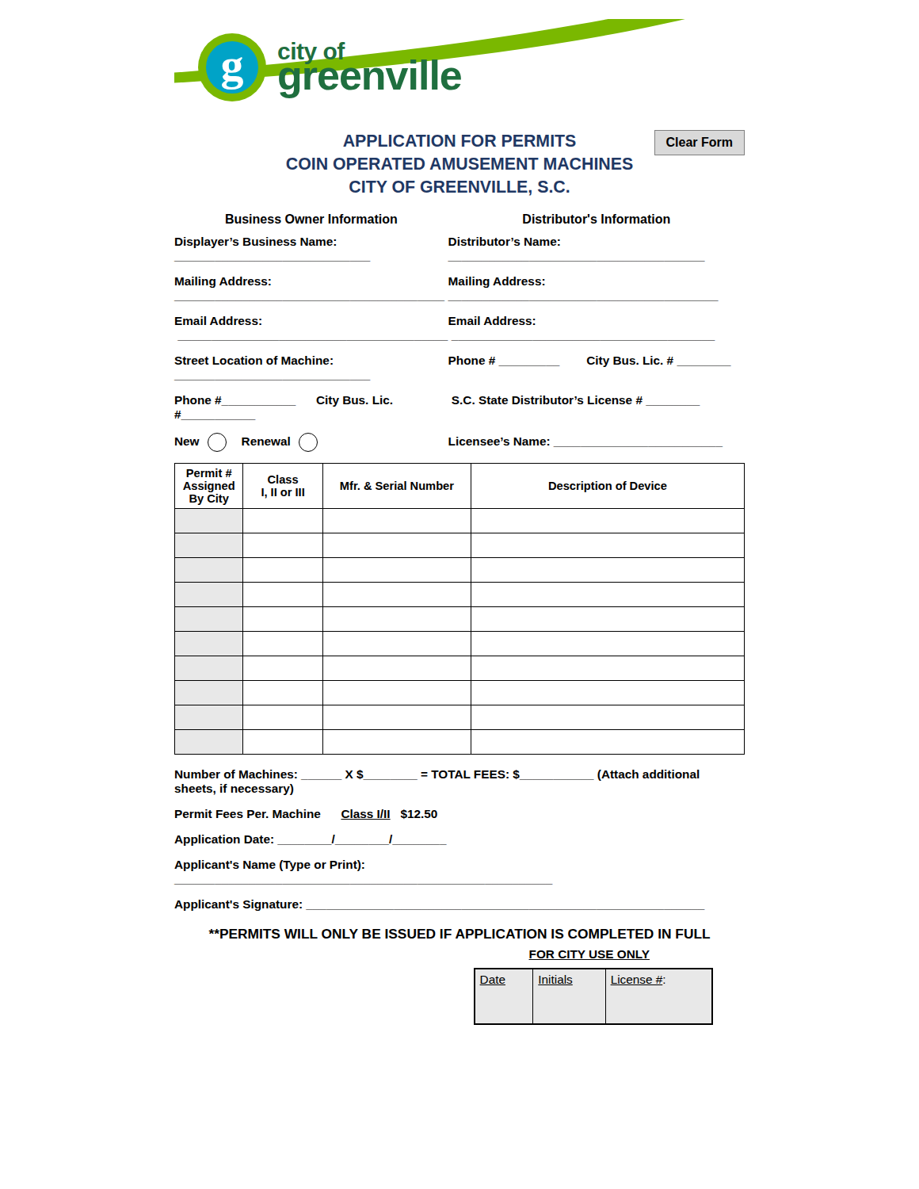g
city of
greenville
Clear Form
APPLICATION FOR PERMITS
COIN OPERATED AMUSEMENT MACHINES
CITY OF GREENVILLE, S.C.
Business Owner Information
Distributor's Information
Displayer’s Business Name: _____________________________
Distributor’s Name: ______________________________________
Mailing Address: ________________________________________
Mailing Address: ________________________________________
Email Address: ________________________________________
Email Address: _______________________________________
Street Location of Machine: _____________________________
Phone # _________ City Bus. Lic. # ________
Phone #___________ City Bus. Lic. #___________
S.C. State Distributor’s License # ________
New Renewal
Licensee’s Name: _________________________
| Permit # Assigned By City | Class I, II or III | Mfr. & Serial Number | Description of Device |
| --- | --- | --- | --- |
Number of Machines: ______ X $________ = TOTAL FEES: $___________ (Attach additional sheets, if necessary)
Permit Fees Per. Machine Class I/II $12.50
Application Date: ________/________/________
Applicant's Name (Type or Print): ________________________________________________________
Applicant's Signature: ___________________________________________________________
**PERMITS WILL ONLY BE ISSUED IF APPLICATION IS COMPLETED IN FULL
FOR CITY USE ONLY
| Date | Initials | License # : |